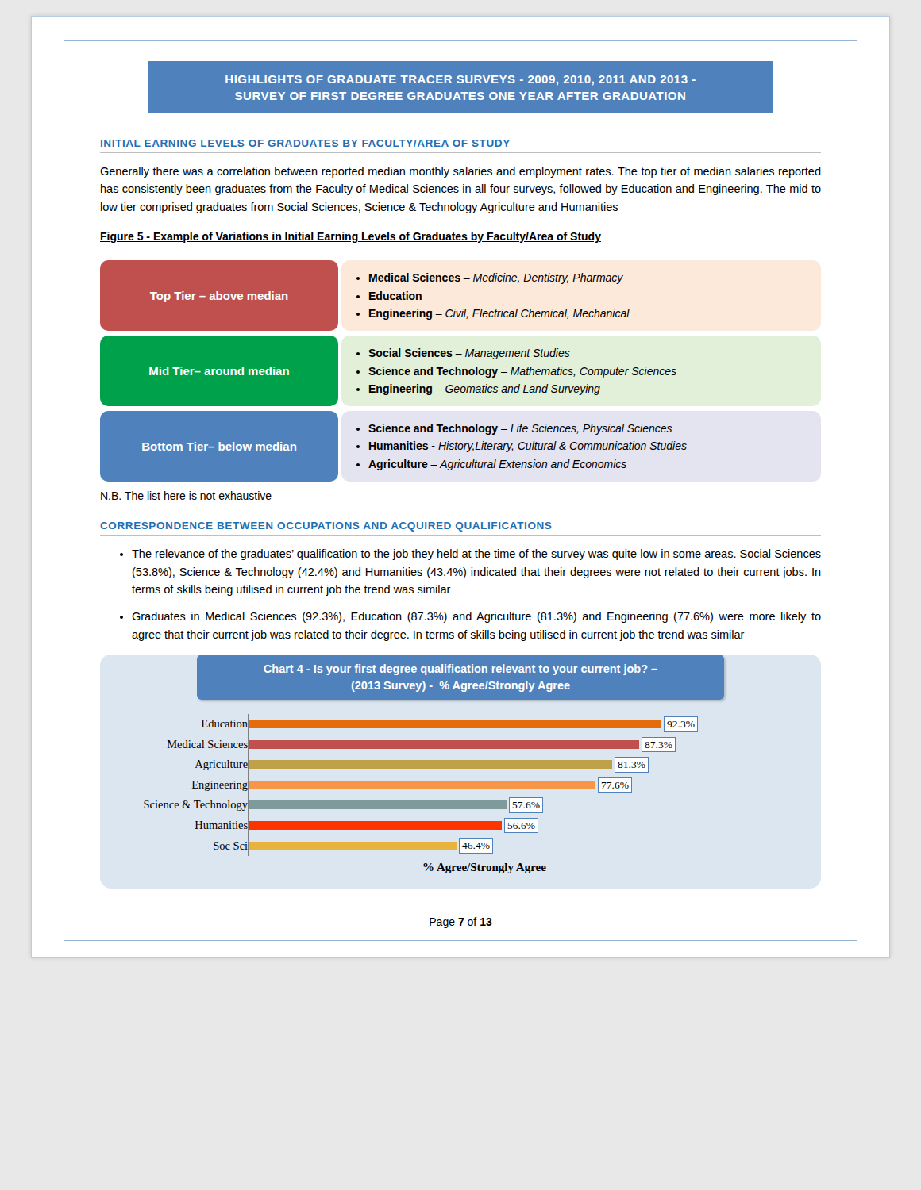HIGHLIGHTS OF GRADUATE TRACER SURVEYS - 2009, 2010, 2011 AND 2013 -
SURVEY OF FIRST DEGREE GRADUATES ONE YEAR AFTER GRADUATION
Initial Earning Levels of Graduates by Faculty/Area of Study
Generally there was a correlation between reported median monthly salaries and employment rates. The top tier of median salaries reported has consistently been graduates from the Faculty of Medical Sciences in all four surveys, followed by Education and Engineering. The mid to low tier comprised graduates from Social Sciences, Science & Technology Agriculture and Humanities
Figure 5 - Example of Variations in Initial Earning Levels of Graduates by Faculty/Area of Study
Top Tier – above median
Medical Sciences – Medicine, Dentistry, Pharmacy
Education
Engineering – Civil, Electrical Chemical, Mechanical
Mid Tier– around median
Social Sciences – Management Studies
Science and Technology – Mathematics, Computer Sciences
Engineering – Geomatics and Land Surveying
Bottom Tier– below median
Science and Technology – Life Sciences, Physical Sciences
Humanities - History,Literary, Cultural & Communication Studies
Agriculture – Agricultural Extension and Economics
N.B. The list here is not exhaustive
Correspondence between Occupations and Acquired Qualifications
The relevance of the graduates’ qualification to the job they held at the time of the survey was quite low in some areas. Social Sciences (53.8%), Science & Technology (42.4%) and Humanities (43.4%) indicated that their degrees were not related to their current jobs. In terms of skills being utilised in current job the trend was similar
Graduates in Medical Sciences (92.3%), Education (87.3%) and Agriculture (81.3%) and Engineering (77.6%) were more likely to agree that their current job was related to their degree. In terms of skills being utilised in current job the trend was similar
Chart 4 - Is your first degree qualification relevant to your current job? –
(2013 Survey) - % Agree/Strongly Agree
| Education | 92.3% |
| Medical Sciences | 87.3% |
| Agriculture | 81.3% |
| Engineering | 77.6% |
| Science & Technology | 57.6% |
| Humanities | 56.6% |
| Soc Sci | 46.4% |
% Agree/Strongly Agree
Page 7 of 13